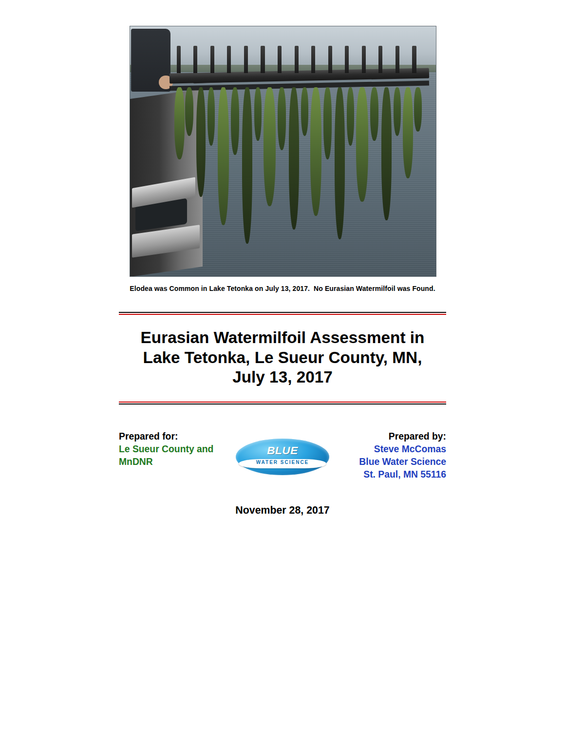Elodea was Common in Lake Tetonka on July 13, 2017. No Eurasian Watermilfoil was Found.
Eurasian Watermilfoil Assessment in
Lake Tetonka, Le Sueur County, MN,
July 13, 2017
Prepared for:
Le Sueur County and
MnDNR
BLUE
WATER SCIENCE
Prepared by:
Steve McComas
Blue Water Science
St. Paul, MN 55116
November 28, 2017